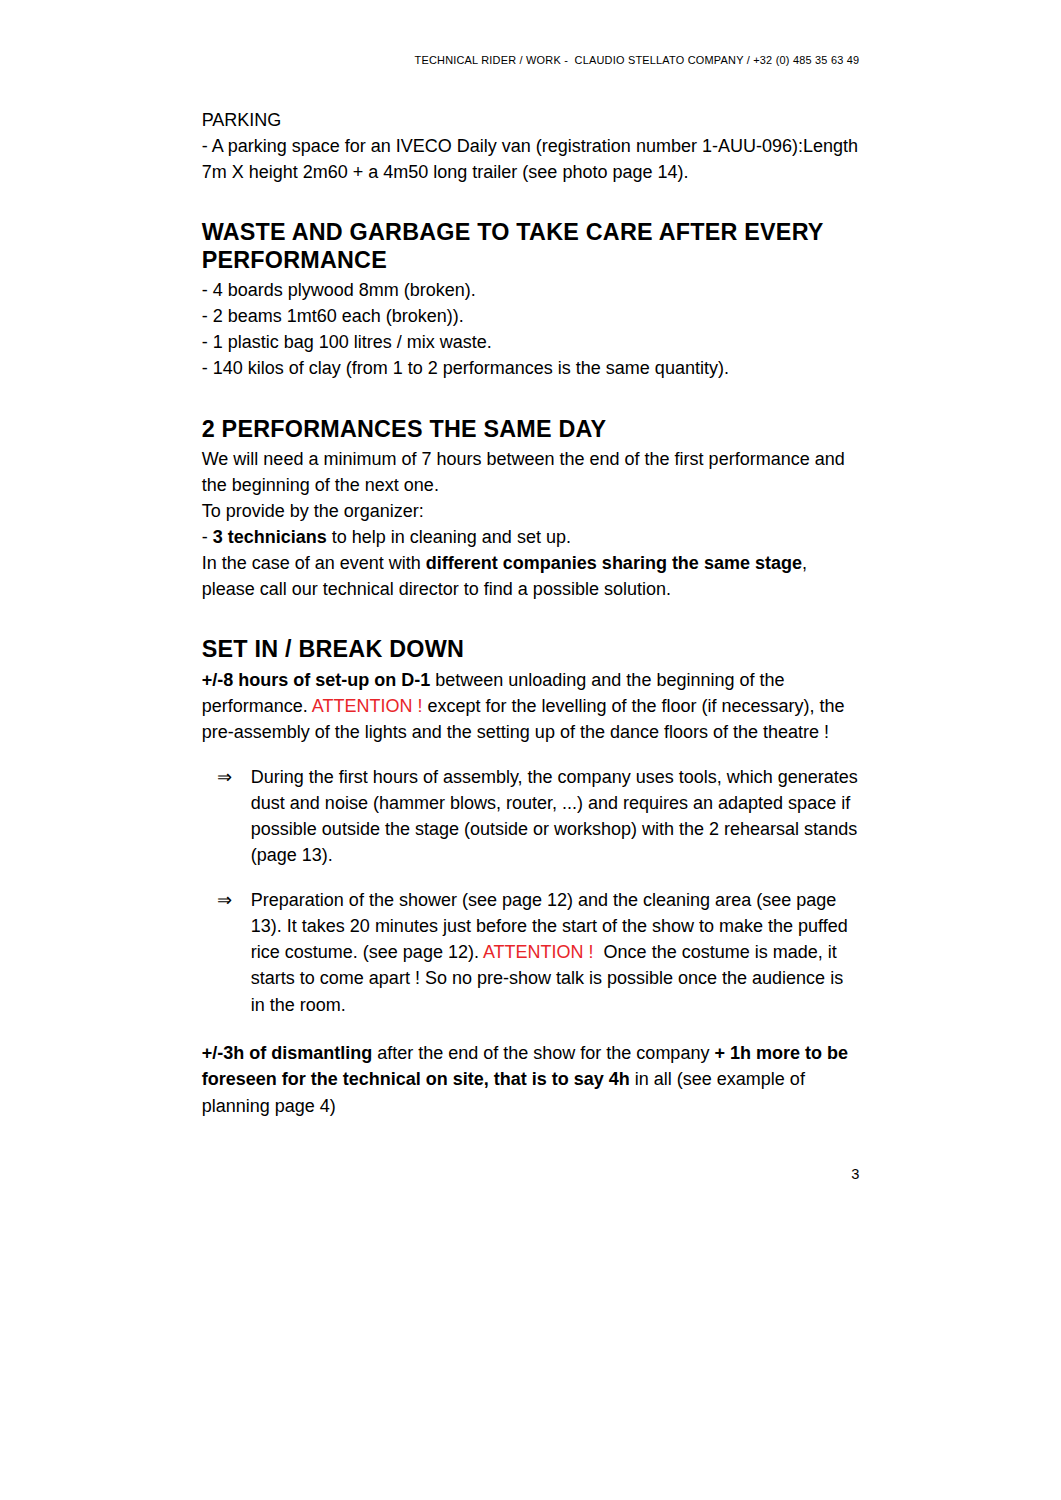TECHNICAL RIDER / WORK - CLAUDIO STELLATO COMPANY / +32 (0) 485 35 63 49
PARKING
- A parking space for an IVECO Daily van (registration number 1-AUU-096):Length 7m X height 2m60 + a 4m50 long trailer (see photo page 14).
WASTE AND GARBAGE TO TAKE CARE AFTER EVERY PERFORMANCE
- 4 boards plywood 8mm (broken).
- 2 beams 1mt60 each (broken)).
- 1 plastic bag 100 litres / mix waste.
- 140 kilos of clay (from 1 to 2 performances is the same quantity).
2 PERFORMANCES THE SAME DAY
We will need a minimum of 7 hours between the end of the first performance and the beginning of the next one.
To provide by the organizer:
- 3 technicians to help in cleaning and set up.
In the case of an event with different companies sharing the same stage, please call our technical director to find a possible solution.
SET IN / BREAK DOWN
+/-8 hours of set-up on D-1 between unloading and the beginning of the performance. ATTENTION ! except for the levelling of the floor (if necessary), the pre-assembly of the lights and the setting up of the dance floors of the theatre !
During the first hours of assembly, the company uses tools, which generates dust and noise (hammer blows, router, ...) and requires an adapted space if possible outside the stage (outside or workshop) with the 2 rehearsal stands (page 13).
Preparation of the shower (see page 12) and the cleaning area (see page 13). It takes 20 minutes just before the start of the show to make the puffed rice costume. (see page 12). ATTENTION ! Once the costume is made, it starts to come apart ! So no pre-show talk is possible once the audience is in the room.
+/-3h of dismantling after the end of the show for the company + 1h more to be foreseen for the technical on site, that is to say 4h in all (see example of planning page 4)
3